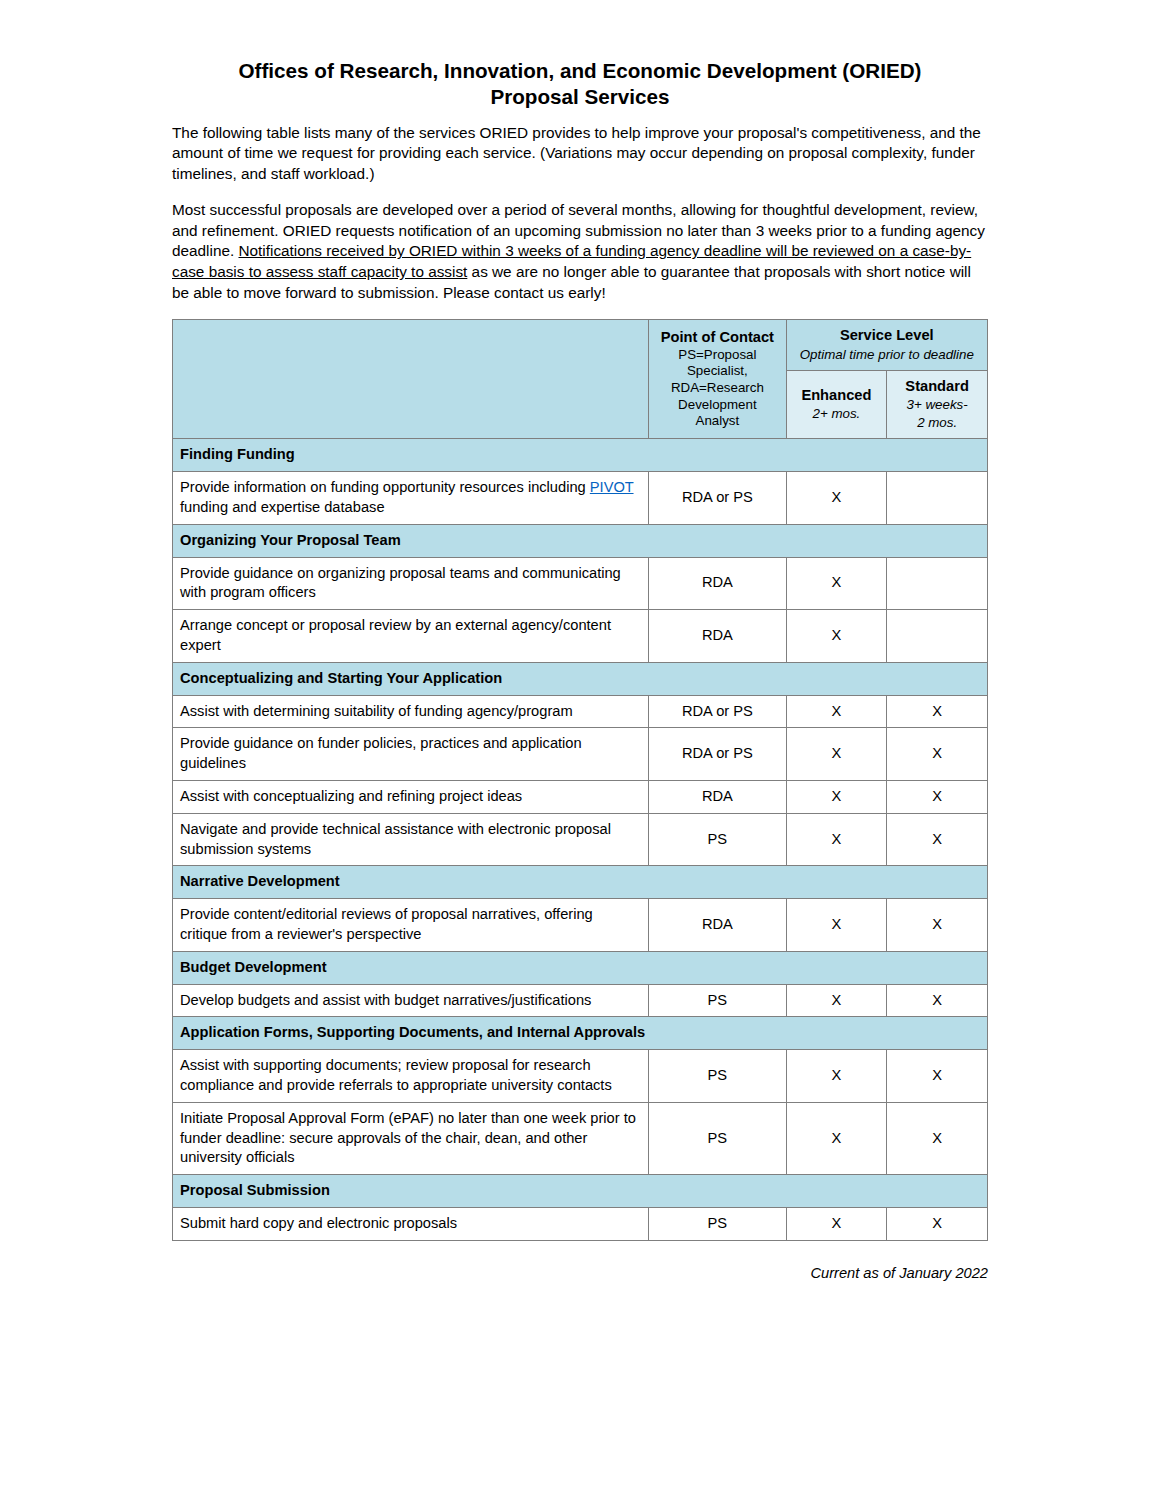Offices of Research, Innovation, and Economic Development (ORIED)
Proposal Services
The following table lists many of the services ORIED provides to help improve your proposal's competitiveness, and the amount of time we request for providing each service. (Variations may occur depending on proposal complexity, funder timelines, and staff workload.)
Most successful proposals are developed over a period of several months, allowing for thoughtful development, review, and refinement. ORIED requests notification of an upcoming submission no later than 3 weeks prior to a funding agency deadline. Notifications received by ORIED within 3 weeks of a funding agency deadline will be reviewed on a case-by-case basis to assess staff capacity to assist as we are no longer able to guarantee that proposals with short notice will be able to move forward to submission. Please contact us early!
| | Point of Contact PS=Proposal Specialist, RDA=Research Development Analyst | Service Level Optimal time prior to deadline |
| --- | --- | --- |
| Enhanced 2+ mos. | Standard 3+ weeks- 2 mos. |
| Finding Funding |
| Provide information on funding opportunity resources including PIVOT funding and expertise database | RDA or PS | X | |
| Organizing Your Proposal Team |
| Provide guidance on organizing proposal teams and communicating with program officers | RDA | X | |
| Arrange concept or proposal review by an external agency/content expert | RDA | X | |
| Conceptualizing and Starting Your Application |
| Assist with determining suitability of funding agency/program | RDA or PS | X | X |
| Provide guidance on funder policies, practices and application guidelines | RDA or PS | X | X |
| Assist with conceptualizing and refining project ideas | RDA | X | X |
| Navigate and provide technical assistance with electronic proposal submission systems | PS | X | X |
| Narrative Development |
| Provide content/editorial reviews of proposal narratives, offering critique from a reviewer's perspective | RDA | X | X |
| Budget Development |
| Develop budgets and assist with budget narratives/justifications | PS | X | X |
| Application Forms, Supporting Documents, and Internal Approvals |
| Assist with supporting documents; review proposal for research compliance and provide referrals to appropriate university contacts | PS | X | X |
| Initiate Proposal Approval Form (ePAF) no later than one week prior to funder deadline: secure approvals of the chair, dean, and other university officials | PS | X | X |
| Proposal Submission |
| Submit hard copy and electronic proposals | PS | X | X |
Current as of January 2022